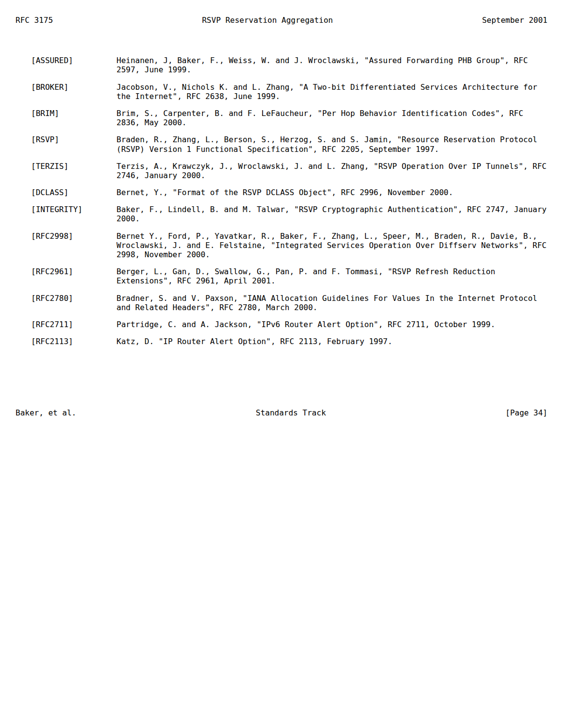RFC 3175 RSVP Reservation Aggregation September 2001
[ASSURED]
Heinanen, J, Baker, F., Weiss, W. and J. Wroclawski, "Assured Forwarding PHB Group", RFC 2597, June 1999.
[BROKER]
Jacobson, V., Nichols K. and L. Zhang, "A Two-bit Differentiated Services Architecture for the Internet", RFC 2638, June 1999.
[BRIM]
Brim, S., Carpenter, B. and F. LeFaucheur, "Per Hop Behavior Identification Codes", RFC 2836, May 2000.
[RSVP]
Braden, R., Zhang, L., Berson, S., Herzog, S. and S. Jamin, "Resource Reservation Protocol (RSVP) Version 1 Functional Specification", RFC 2205, September 1997.
[TERZIS]
Terzis, A., Krawczyk, J., Wroclawski, J. and L. Zhang, "RSVP Operation Over IP Tunnels", RFC 2746, January 2000.
[DCLASS]
Bernet, Y., "Format of the RSVP DCLASS Object", RFC 2996, November 2000.
[INTEGRITY]
Baker, F., Lindell, B. and M. Talwar, "RSVP Cryptographic Authentication", RFC 2747, January 2000.
[RFC2998]
Bernet Y., Ford, P., Yavatkar, R., Baker, F., Zhang, L., Speer, M., Braden, R., Davie, B., Wroclawski, J. and E. Felstaine, "Integrated Services Operation Over Diffserv Networks", RFC 2998, November 2000.
[RFC2961]
Berger, L., Gan, D., Swallow, G., Pan, P. and F. Tommasi, "RSVP Refresh Reduction Extensions", RFC 2961, April 2001.
[RFC2780]
Bradner, S. and V. Paxson, "IANA Allocation Guidelines For Values In the Internet Protocol and Related Headers", RFC 2780, March 2000.
[RFC2711]
Partridge, C. and A. Jackson, "IPv6 Router Alert Option", RFC 2711, October 1999.
[RFC2113]
Katz, D. "IP Router Alert Option", RFC 2113, February 1997.
Baker, et al. Standards Track [Page 34]